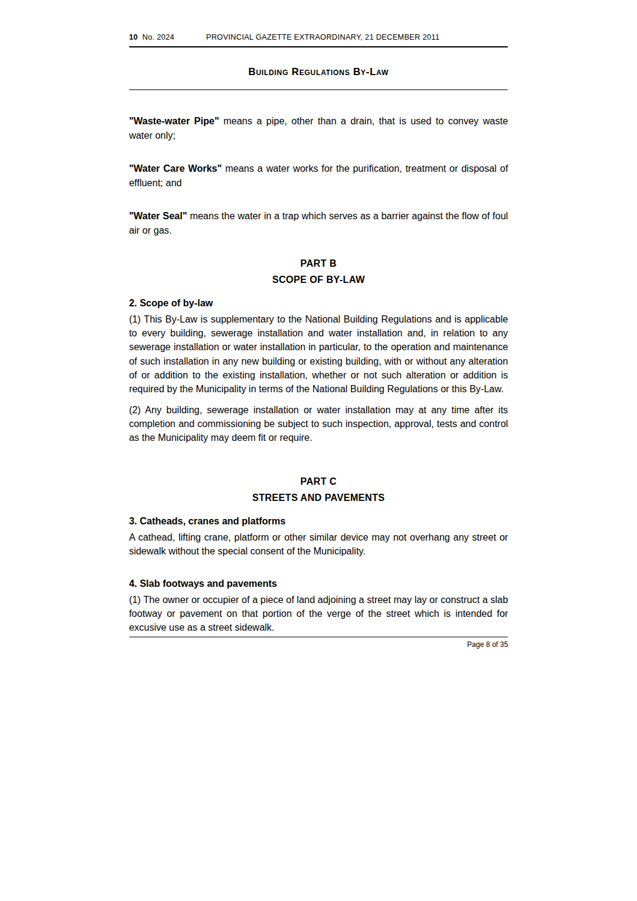10 No. 2024PROVINCIAL GAZETTE EXTRAORDINARY, 21 DECEMBER 2011
Building Regulations By-Law
"Waste-water Pipe" means a pipe, other than a drain, that is used to convey waste water only;
"Water Care Works" means a water works for the purification, treatment or disposal of effluent; and
"Water Seal" means the water in a trap which serves as a barrier against the flow of foul air or gas.
PART B
SCOPE OF BY-LAW
2. Scope of by-law
(1) This By-Law is supplementary to the National Building Regulations and is applicable to every building, sewerage installation and water installation and, in relation to any sewerage installation or water installation in particular, to the operation and maintenance of such installation in any new building or existing building, with or without any alteration of or addition to the existing installation, whether or not such alteration or addition is required by the Municipality in terms of the National Building Regulations or this By-Law.
(2) Any building, sewerage installation or water installation may at any time after its completion and commissioning be subject to such inspection, approval, tests and control as the Municipality may deem fit or require.
PART C
STREETS AND PAVEMENTS
3. Catheads, cranes and platforms
A cathead, lifting crane, platform or other similar device may not overhang any street or sidewalk without the special consent of the Municipality.
4. Slab footways and pavements
(1) The owner or occupier of a piece of land adjoining a street may lay or construct a slab footway or pavement on that portion of the verge of the street which is intended for excusive use as a street sidewalk.
Page 8 of 35